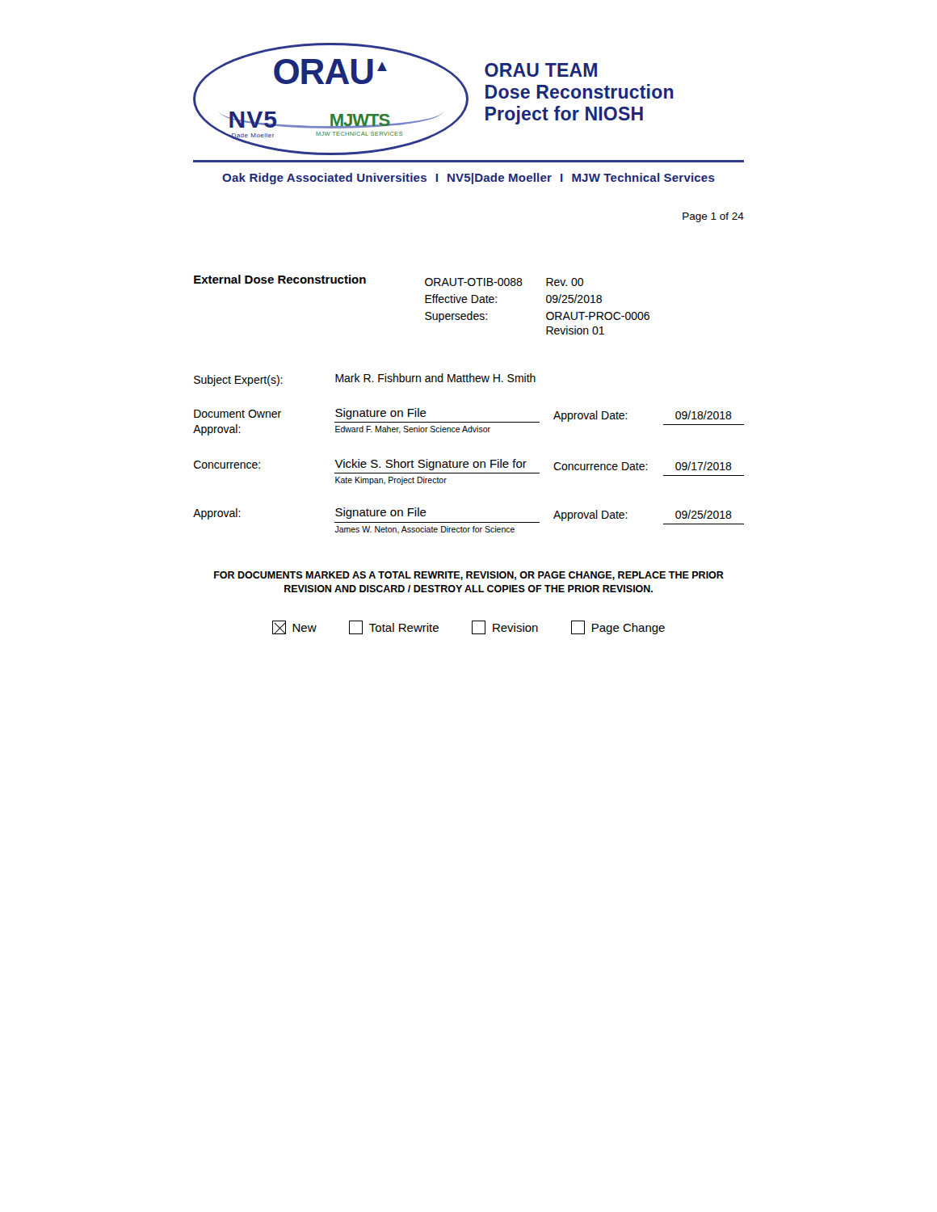ORAU▲
NV5
Dade Moeller
MJWTS
MJW TECHNICAL SERVICES
ORAU TEAM
Dose Reconstruction
Project for NIOSH
Oak Ridge Associated UniversitiesINV5|Dade MoellerIMJW Technical Services
Page 1 of 24
| External Dose Reconstruction | | |
| ORAUT-OTIB-0088 | Rev. 00 |
| Effective Date: | 09/25/2018 |
| Supersedes: | ORAUT-PROC-0006 Revision 01 |
| Subject Expert(s): | Mark R. Fishburn and Matthew H. Smith |
| Document Owner Approval: | Signature on File Edward F. Maher, Senior Science Advisor | Approval Date: | 09/18/2018 |
| Concurrence: | Vickie S. Short Signature on File for Kate Kimpan, Project Director | Concurrence Date: | 09/17/2018 |
| Approval: | Signature on File James W. Neton, Associate Director for Science | Approval Date: | 09/25/2018 |
FOR DOCUMENTS MARKED AS A TOTAL REWRITE, REVISION, OR PAGE CHANGE, REPLACE THE PRIOR REVISION AND DISCARD / DESTROY ALL COPIES OF THE PRIOR REVISION.
New Total Rewrite Revision Page Change